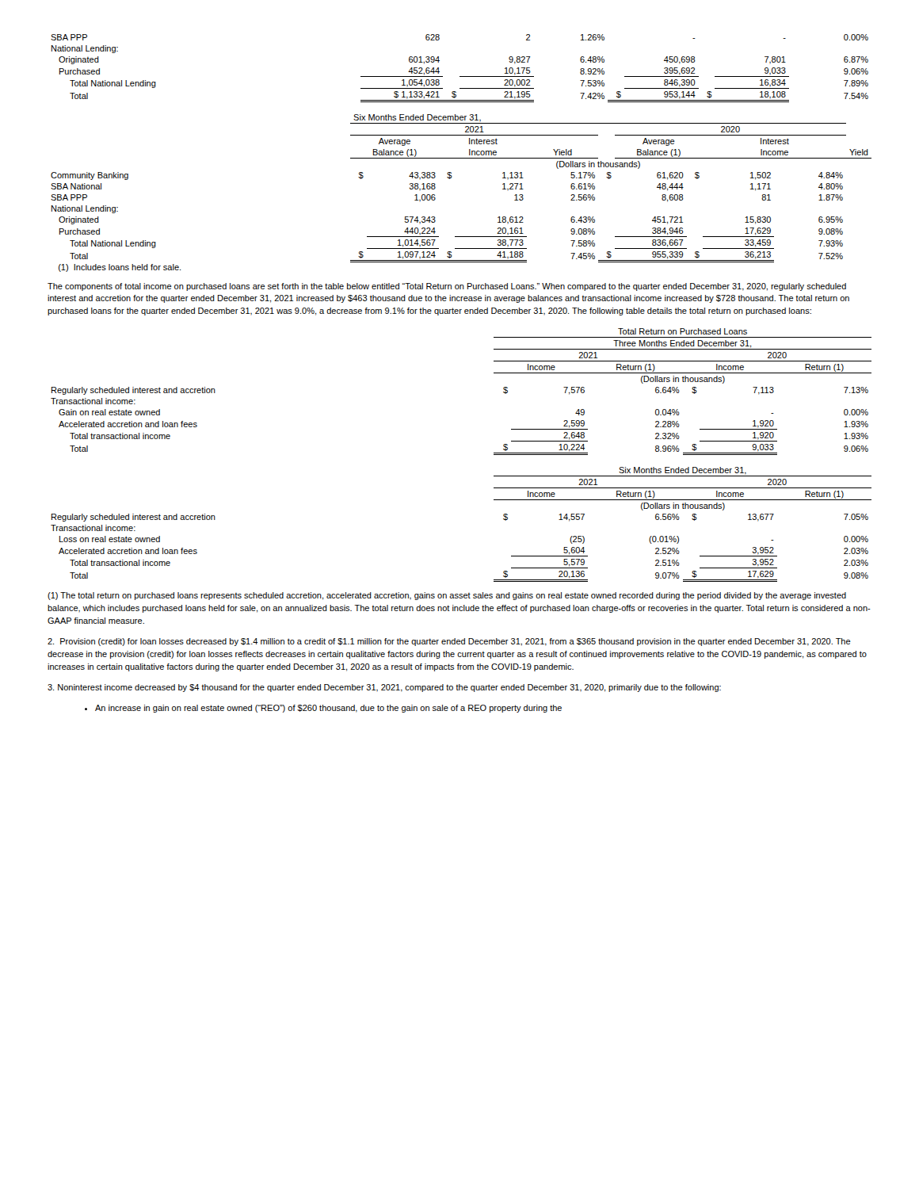| SBA PPP | 628 | | 2 | 1.26% | | - | | - | 0.00% |
| National Lending: | | | | | | | | | |
| Originated | 601,394 | | 9,827 | 6.48% | | 450,698 | | 7,801 | 6.87% |
| Purchased | 452,644 | | 10,175 | 8.92% | | 395,692 | | 9,033 | 9.06% |
| Total National Lending | 1,054,038 | | 20,002 | 7.53% | | 846,390 | | 16,834 | 7.89% |
| Total | $ 1,133,421 | $ | 21,195 | 7.42% | $ | 953,144 | $ | 18,108 | 7.54% |
| | Six Months Ended December 31, |
| | 2021 | | 2020 |
| | Average | Interest | | | Average | Interest | |
| | Balance (1) | Income | Yield | | Balance (1) | Income | Yield |
| | (Dollars in thousands) |
| Community Banking | $ | 43,383 | $ | 1,131 | 5.17% | $ | 61,620 | $ | 1,502 | 4.84% |
| SBA National | | 38,168 | | 1,271 | 6.61% | | 48,444 | | 1,171 | 4.80% |
| SBA PPP | | 1,006 | | 13 | 2.56% | | 8,608 | | 81 | 1.87% |
| National Lending: | | | | | | | | | | |
| Originated | | 574,343 | | 18,612 | 6.43% | | 451,721 | | 15,830 | 6.95% |
| Purchased | | 440,224 | | 20,161 | 9.08% | | 384,946 | | 17,629 | 9.08% |
| Total National Lending | | 1,014,567 | | 38,773 | 7.58% | | 836,667 | | 33,459 | 7.93% |
| Total | $ | 1,097,124 | $ | 41,188 | 7.45% | $ | 955,339 | $ | 36,213 | 7.52% |
| (1) Includes loans held for sale. | |
The components of total income on purchased loans are set forth in the table below entitled “Total Return on Purchased Loans.” When compared to the quarter ended December 31, 2020, regularly scheduled interest and accretion for the quarter ended December 31, 2021 increased by $463 thousand due to the increase in average balances and transactional income increased by $728 thousand. The total return on purchased loans for the quarter ended December 31, 2021 was 9.0%, a decrease from 9.1% for the quarter ended December 31, 2020. The following table details the total return on purchased loans:
| | Total Return on Purchased Loans |
| | Three Months Ended December 31, |
| | 2021 | 2020 |
| | Income | Return (1) | Income | Return (1) |
| | (Dollars in thousands) |
| Regularly scheduled interest and accretion | $ | 7,576 | 6.64% | $ | 7,113 | 7.13% |
| Transactional income: | | | | | | |
| Gain on real estate owned | | 49 | 0.04% | | - | 0.00% |
| Accelerated accretion and loan fees | | 2,599 | 2.28% | | 1,920 | 1.93% |
| Total transactional income | | 2,648 | 2.32% | | 1,920 | 1.93% |
| Total | $ | 10,224 | 8.96% | $ | 9,033 | 9.06% |
| | Six Months Ended December 31, |
| | 2021 | 2020 |
| | Income | Return (1) | Income | Return (1) |
| | (Dollars in thousands) |
| Regularly scheduled interest and accretion | $ | 14,557 | 6.56% | $ | 13,677 | 7.05% |
| Transactional income: | | | | | | |
| Loss on real estate owned | | (25) | (0.01%) | | - | 0.00% |
| Accelerated accretion and loan fees | | 5,604 | 2.52% | | 3,952 | 2.03% |
| Total transactional income | | 5,579 | 2.51% | | 3,952 | 2.03% |
| Total | $ | 20,136 | 9.07% | $ | 17,629 | 9.08% |
(1) The total return on purchased loans represents scheduled accretion, accelerated accretion, gains on asset sales and gains on real estate owned recorded during the period divided by the average invested balance, which includes purchased loans held for sale, on an annualized basis. The total return does not include the effect of purchased loan charge-offs or recoveries in the quarter. Total return is considered a non-GAAP financial measure.
2. Provision (credit) for loan losses decreased by $1.4 million to a credit of $1.1 million for the quarter ended December 31, 2021, from a $365 thousand provision in the quarter ended December 31, 2020. The decrease in the provision (credit) for loan losses reflects decreases in certain qualitative factors during the current quarter as a result of continued improvements relative to the COVID-19 pandemic, as compared to increases in certain qualitative factors during the quarter ended December 31, 2020 as a result of impacts from the COVID-19 pandemic.
3. Noninterest income decreased by $4 thousand for the quarter ended December 31, 2021, compared to the quarter ended December 31, 2020, primarily due to the following:
An increase in gain on real estate owned (“REO”) of $260 thousand, due to the gain on sale of a REO property during the